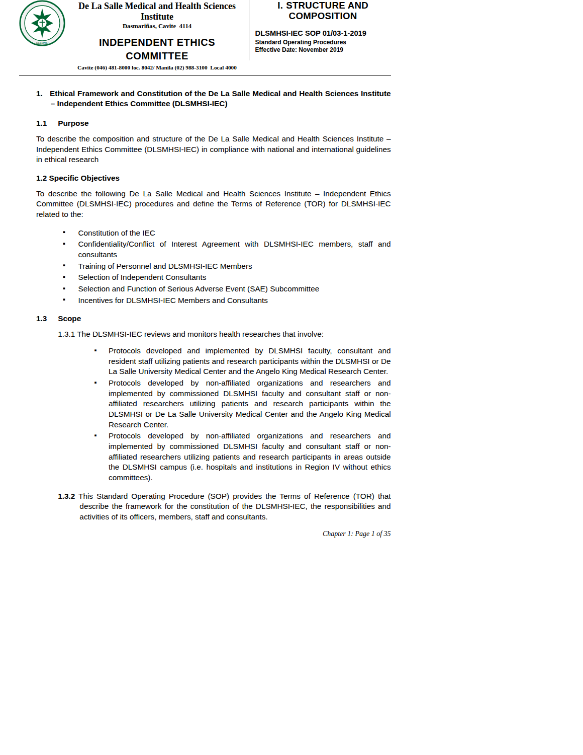De La Salle Medical and Health Sciences Institute
Dasmariñas, Cavite 4114
INDEPENDENT ETHICS COMMITTEE
Cavite (046) 481-8000 loc. 8042/ Manila (02) 988-3100 Local 4000
I. STRUCTURE AND
COMPOSITION
DLSMHSI-IEC SOP 01/03-1-2019
Standard Operating Procedures
Effective Date: November 2019
1. Ethical Framework and Constitution of the De La Salle Medical and Health Sciences Institute – Independent Ethics Committee (DLSMHSI-IEC)
1.1 Purpose
To describe the composition and structure of the De La Salle Medical and Health Sciences Institute – Independent Ethics Committee (DLSMHSI-IEC) in compliance with national and international guidelines in ethical research
1.2 Specific Objectives
To describe the following De La Salle Medical and Health Sciences Institute – Independent Ethics Committee (DLSMHSI-IEC) procedures and define the Terms of Reference (TOR) for DLSMHSI-IEC related to the:
Constitution of the IEC
Confidentiality/Conflict of Interest Agreement with DLSMHSI-IEC members, staff and consultants
Training of Personnel and DLSMHSI-IEC Members
Selection of Independent Consultants
Selection and Function of Serious Adverse Event (SAE) Subcommittee
Incentives for DLSMHSI-IEC Members and Consultants
1.3 Scope
1.3.1 The DLSMHSI-IEC reviews and monitors health researches that involve:
Protocols developed and implemented by DLSMHSI faculty, consultant and resident staff utilizing patients and research participants within the DLSMHSI or De La Salle University Medical Center and the Angelo King Medical Research Center.
Protocols developed by non-affiliated organizations and researchers and implemented by commissioned DLSMHSI faculty and consultant staff or non-affiliated researchers utilizing patients and research participants within the DLSMHSI or De La Salle University Medical Center and the Angelo King Medical Research Center.
Protocols developed by non-affiliated organizations and researchers and implemented by commissioned DLSMHSI faculty and consultant staff or non-affiliated researchers utilizing patients and research participants in areas outside the DLSMHSI campus (i.e. hospitals and institutions in Region IV without ethics committees).
1.3.2 This Standard Operating Procedure (SOP) provides the Terms of Reference (TOR) that describe the framework for the constitution of the DLSMHSI-IEC, the responsibilities and activities of its officers, members, staff and consultants.
Chapter 1: Page 1 of 35